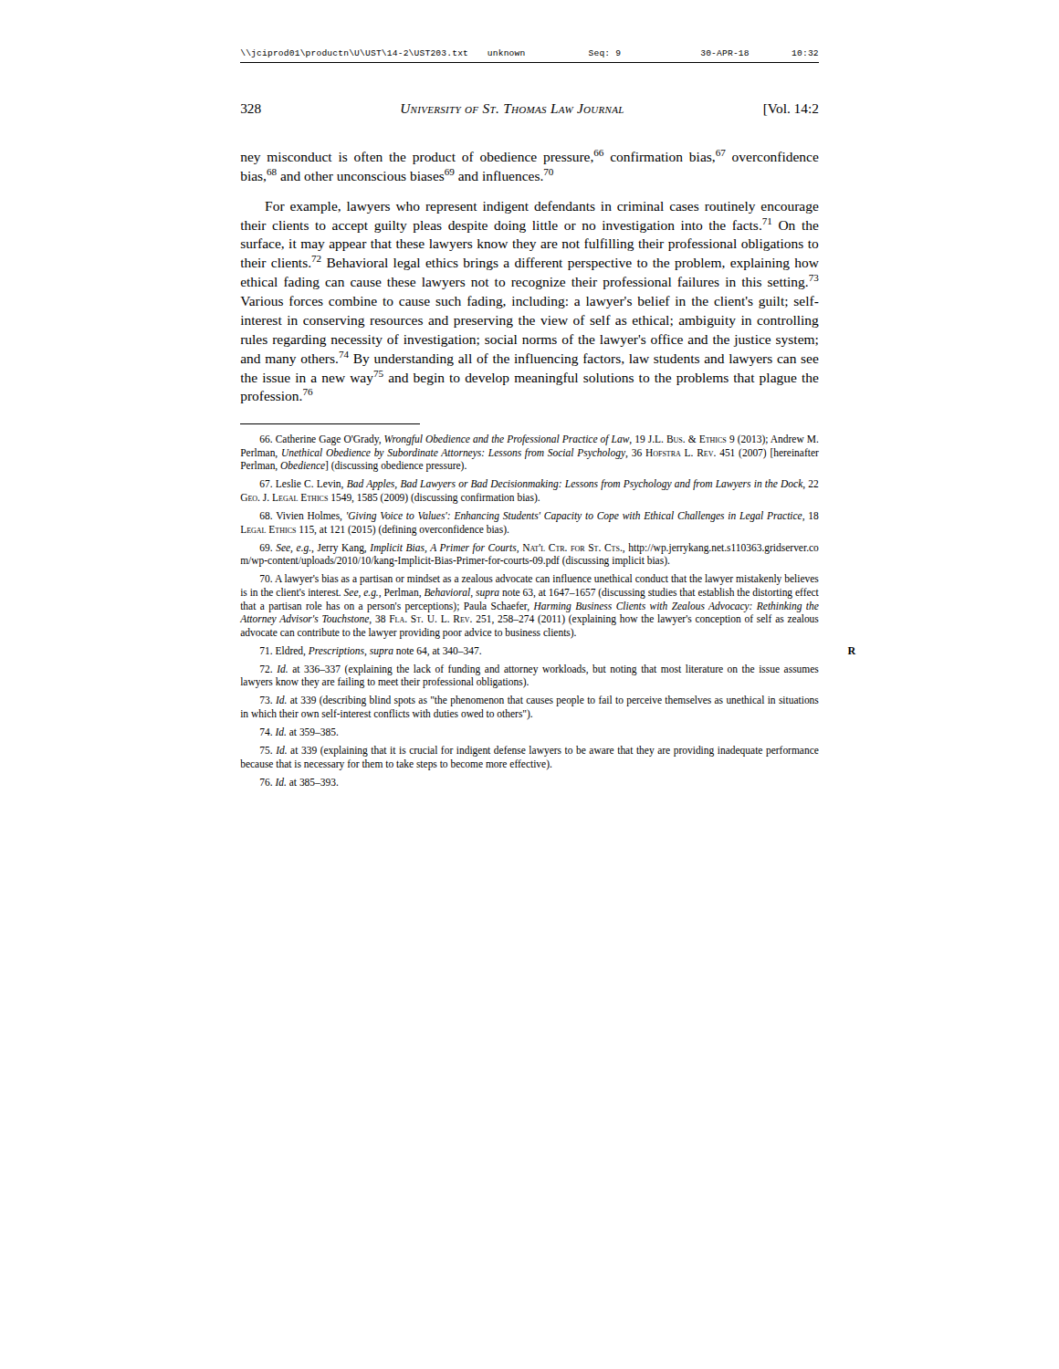\\jciprod01\productn\U\UST\14-2\UST203.txt unknown Seq: 930-APR-1810:32
328 University of St. Thomas Law Journal [Vol. 14:2
ney misconduct is often the product of obedience pressure,66 confirmation bias,67 overconfidence bias,68 and other unconscious biases69 and influences.70
For example, lawyers who represent indigent defendants in criminal cases routinely encourage their clients to accept guilty pleas despite doing little or no investigation into the facts.71 On the surface, it may appear that these lawyers know they are not fulfilling their professional obligations to their clients.72 Behavioral legal ethics brings a different perspective to the problem, explaining how ethical fading can cause these lawyers not to recognize their professional failures in this setting.73 Various forces combine to cause such fading, including: a lawyer's belief in the client's guilt; self-interest in conserving resources and preserving the view of self as ethical; ambiguity in controlling rules regarding necessity of investigation; social norms of the lawyer's office and the justice system; and many others.74 By understanding all of the influencing factors, law students and lawyers can see the issue in a new way75 and begin to develop meaningful solutions to the problems that plague the profession.76
66. Catherine Gage O'Grady, Wrongful Obedience and the Professional Practice of Law, 19 J.L. Bus. & Ethics 9 (2013); Andrew M. Perlman, Unethical Obedience by Subordinate Attorneys: Lessons from Social Psychology, 36 Hofstra L. Rev. 451 (2007) [hereinafter Perlman, Obedience] (discussing obedience pressure).
67. Leslie C. Levin, Bad Apples, Bad Lawyers or Bad Decisionmaking: Lessons from Psychology and from Lawyers in the Dock, 22 Geo. J. Legal Ethics 1549, 1585 (2009) (discussing confirmation bias).
68. Vivien Holmes, 'Giving Voice to Values': Enhancing Students' Capacity to Cope with Ethical Challenges in Legal Practice, 18 Legal Ethics 115, at 121 (2015) (defining overconfidence bias).
69. See, e.g., Jerry Kang, Implicit Bias, A Primer for Courts, Nat'l Ctr. for St. Cts., http://wp.jerrykang.net.s110363.gridserver.com/wp-content/uploads/2010/10/kang-Implicit-Bias-Primer-for-courts-09.pdf (discussing implicit bias).
70. A lawyer's bias as a partisan or mindset as a zealous advocate can influence unethical conduct that the lawyer mistakenly believes is in the client's interest. See, e.g., Perlman, Behavioral, supra note 63, at 1647–1657 (discussing studies that establish the distorting effect that a partisan role has on a person's perceptions); Paula Schaefer, Harming Business Clients with Zealous Advocacy: Rethinking the Attorney Advisor's Touchstone, 38 Fla. St. U. L. Rev. 251, 258–274 (2011) (explaining how the lawyer's conception of self as zealous advocate can contribute to the lawyer providing poor advice to business clients).
71. Eldred, Prescriptions, supra note 64, at 340–347.R
72. Id. at 336–337 (explaining the lack of funding and attorney workloads, but noting that most literature on the issue assumes lawyers know they are failing to meet their professional obligations).
73. Id. at 339 (describing blind spots as "the phenomenon that causes people to fail to perceive themselves as unethical in situations in which their own self-interest conflicts with duties owed to others").
74. Id. at 359–385.
75. Id. at 339 (explaining that it is crucial for indigent defense lawyers to be aware that they are providing inadequate performance because that is necessary for them to take steps to become more effective).
76. Id. at 385–393.